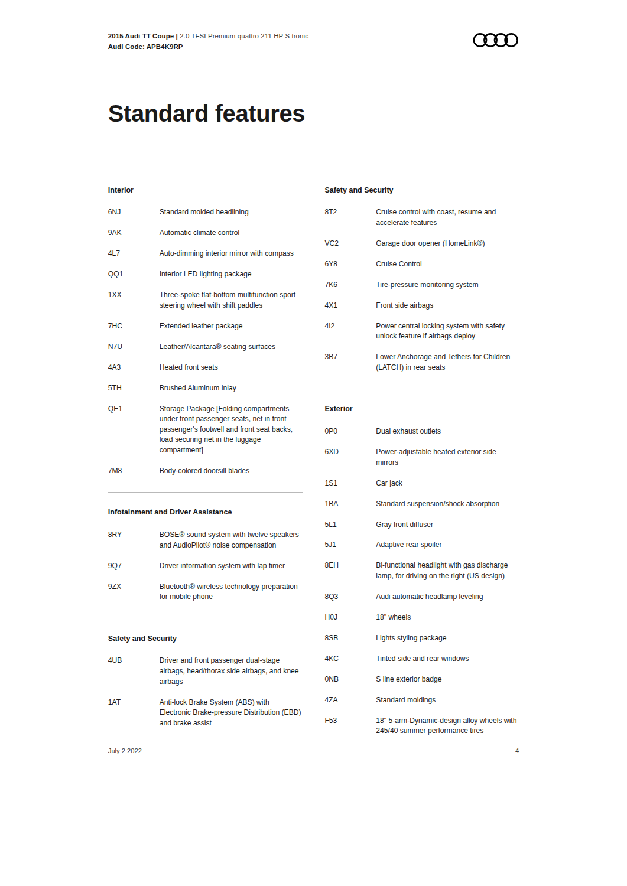2015 Audi TT Coupe | 2.0 TFSI Premium quattro 211 HP S tronic
Audi Code: APB4K9RP
Standard features
Interior
| 6NJ | Standard molded headlining |
| 9AK | Automatic climate control |
| 4L7 | Auto-dimming interior mirror with compass |
| QQ1 | Interior LED lighting package |
| 1XX | Three-spoke flat-bottom multifunction sport steering wheel with shift paddles |
| 7HC | Extended leather package |
| N7U | Leather/Alcantara® seating surfaces |
| 4A3 | Heated front seats |
| 5TH | Brushed Aluminum inlay |
| QE1 | Storage Package [Folding compartments under front passenger seats, net in front passenger's footwell and front seat backs, load securing net in the luggage compartment] |
| 7M8 | Body-colored doorsill blades |
Infotainment and Driver Assistance
| 8RY | BOSE® sound system with twelve speakers and AudioPilot® noise compensation |
| 9Q7 | Driver information system with lap timer |
| 9ZX | Bluetooth® wireless technology preparation for mobile phone |
Safety and Security
| 4UB | Driver and front passenger dual-stage airbags, head/thorax side airbags, and knee airbags |
| 1AT | Anti-lock Brake System (ABS) with Electronic Brake-pressure Distribution (EBD) and brake assist |
Safety and Security
| 8T2 | Cruise control with coast, resume and accelerate features |
| VC2 | Garage door opener (HomeLink®) |
| 6Y8 | Cruise Control |
| 7K6 | Tire-pressure monitoring system |
| 4X1 | Front side airbags |
| 4I2 | Power central locking system with safety unlock feature if airbags deploy |
| 3B7 | Lower Anchorage and Tethers for Children (LATCH) in rear seats |
Exterior
| 0P0 | Dual exhaust outlets |
| 6XD | Power-adjustable heated exterior side mirrors |
| 1S1 | Car jack |
| 1BA | Standard suspension/shock absorption |
| 5L1 | Gray front diffuser |
| 5J1 | Adaptive rear spoiler |
| 8EH | Bi-functional headlight with gas discharge lamp, for driving on the right (US design) |
| 8Q3 | Audi automatic headlamp leveling |
| H0J | 18" wheels |
| 8SB | Lights styling package |
| 4KC | Tinted side and rear windows |
| 0NB | S line exterior badge |
| 4ZA | Standard moldings |
| F53 | 18" 5-arm-Dynamic-design alloy wheels with 245/40 summer performance tires |
July 2 2022
4